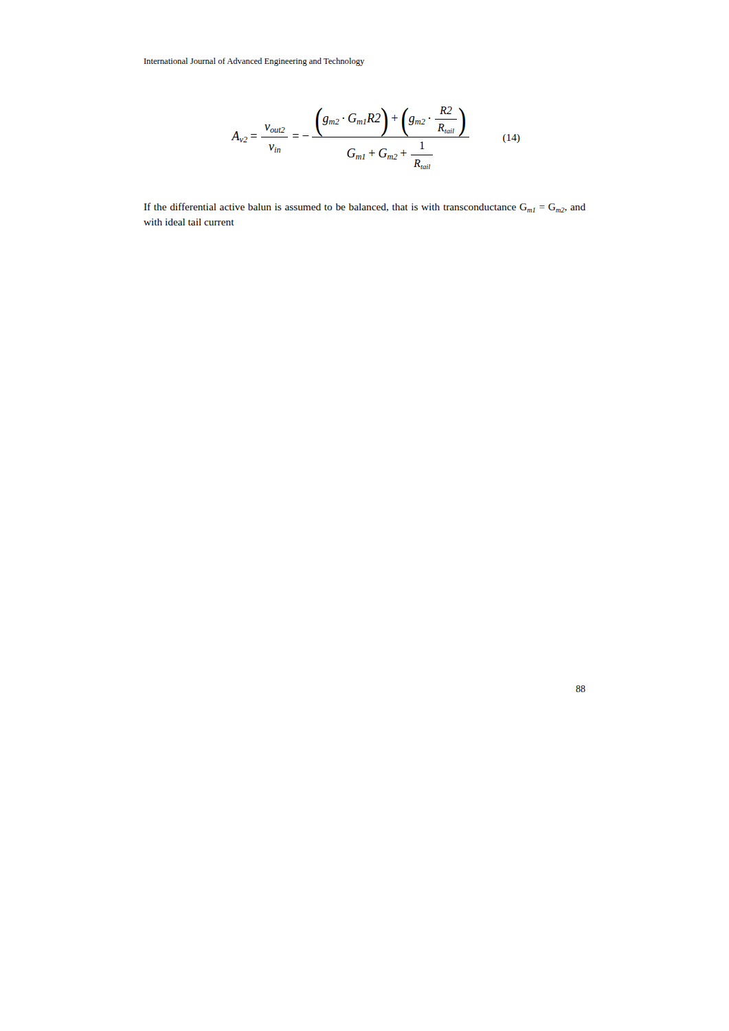International Journal of Advanced Engineering and Technology
Av2=vout2 vin=−(gm2·Gm1R2)+(gm2·R2 Rtail) Gm1+Gm2+1 Rtail
(14)
If the differential active balun is assumed to be balanced, that is with transconductance Gm1 = Gm2, and with ideal tail current
88